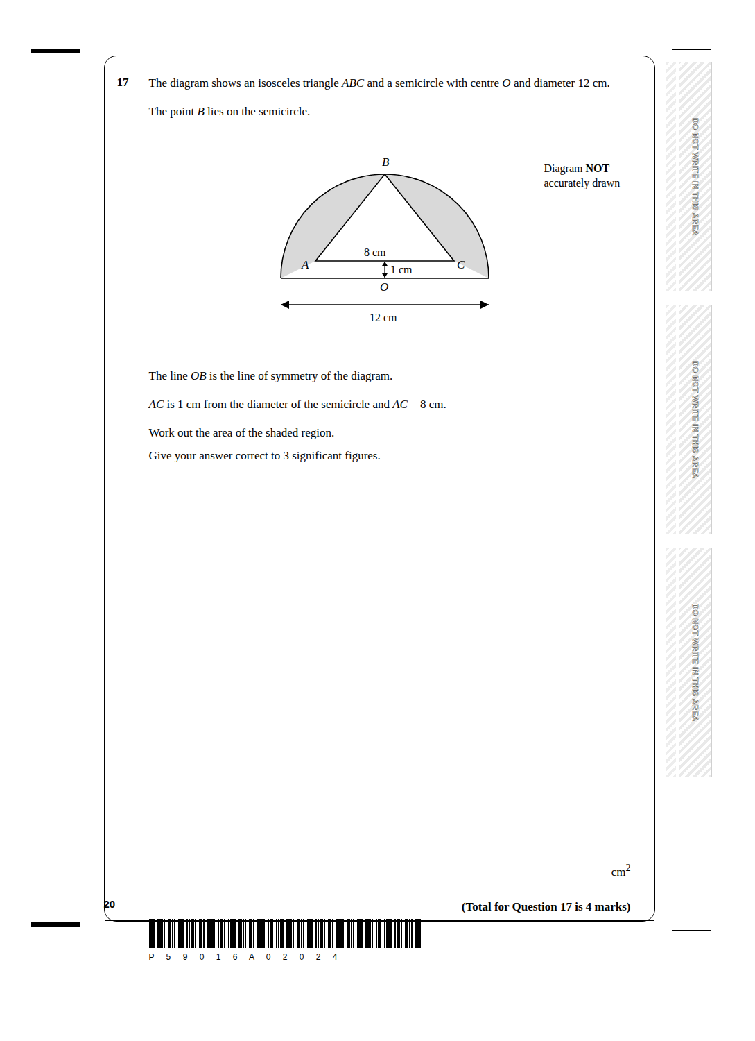DO NOT WRITE IN THIS AREA
DO NOT WRITE IN THIS AREA
DO NOT WRITE IN THIS AREA
17
The diagram shows an isosceles triangle ABC and a semicircle with centre O and diameter 12 cm.
The point B lies on the semicircle.
Geometry: O at (190,210); radius 150 px = 6 cm => 25 px per cm Diameter endpoints: (40,210) and (340,210) Chord AC: y = 210 - 25 = 185 ; AC = 8 cm = 200 px, centred: A(90,185) C(290,185) B: apex on semicircle directly above O: (190,60) B A C O 8 cm 1 cm 12 cm
Diagram NOT
accurately drawn
The line OB is the line of symmetry of the diagram.
AC is 1 cm from the diameter of the semicircle and AC = 8 cm.
Work out the area of the shaded region.
Give your answer correct to 3 significant figures.
cm2
(Total for Question 17 is 4 marks)
20
P 5 9 0 1 6 A 0 2 0 2 4